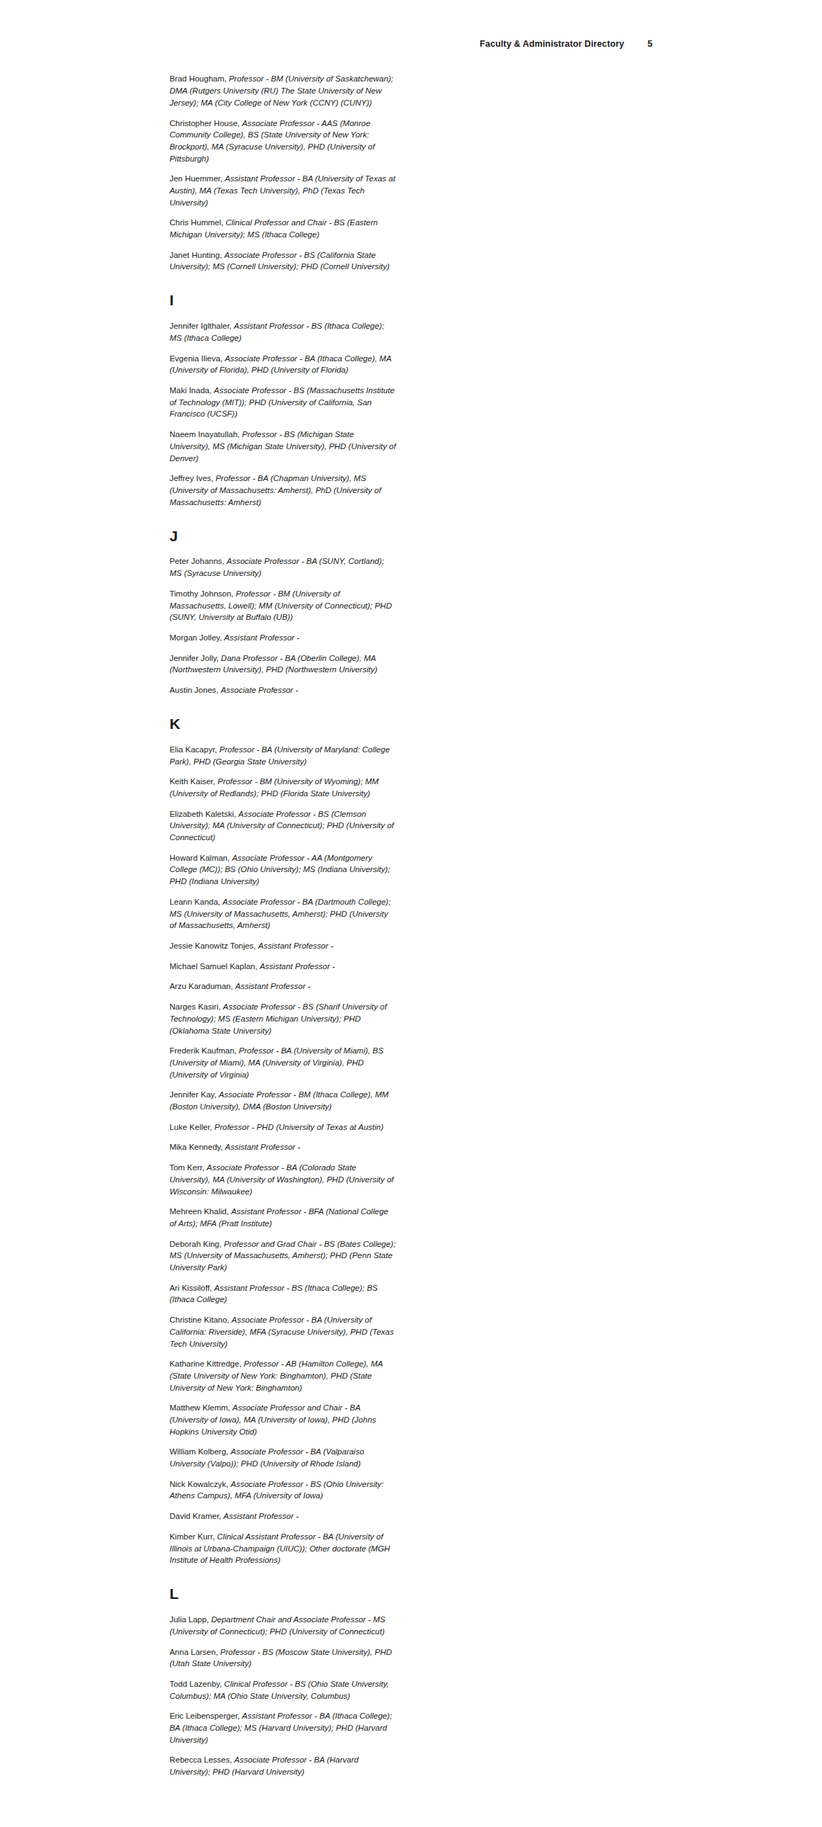Faculty & Administrator Directory 5
Brad Hougham, Professor - BM (University of Saskatchewan); DMA (Rutgers University (RU) The State University of New Jersey); MA (City College of New York (CCNY) (CUNY))
Christopher House, Associate Professor - AAS (Monroe Community College), BS (State University of New York: Brockport), MA (Syracuse University), PHD (University of Pittsburgh)
Jen Huemmer, Assistant Professor - BA (University of Texas at Austin), MA (Texas Tech University), PhD (Texas Tech University)
Chris Hummel, Clinical Professor and Chair - BS (Eastern Michigan University); MS (Ithaca College)
Janet Hunting, Associate Professor - BS (California State University); MS (Cornell University); PHD (Cornell University)
I
Jennifer Iglthaler, Assistant Professor - BS (Ithaca College); MS (Ithaca College)
Evgenia Ilieva, Associate Professor - BA (Ithaca College), MA (University of Florida), PHD (University of Florida)
Maki Inada, Associate Professor - BS (Massachusetts Institute of Technology (MIT)); PHD (University of California, San Francisco (UCSF))
Naeem Inayatullah, Professor - BS (Michigan State University), MS (Michigan State University), PHD (University of Denver)
Jeffrey Ives, Professor - BA (Chapman University), MS (University of Massachusetts: Amherst), PhD (University of Massachusetts: Amherst)
J
Peter Johanns, Associate Professor - BA (SUNY, Cortland); MS (Syracuse University)
Timothy Johnson, Professor - BM (University of Massachusetts, Lowell); MM (University of Connecticut); PHD (SUNY, University at Buffalo (UB))
Morgan Jolley, Assistant Professor -
Jennifer Jolly, Dana Professor - BA (Oberlin College), MA (Northwestern University), PHD (Northwestern University)
Austin Jones, Associate Professor -
K
Elia Kacapyr, Professor - BA (University of Maryland: College Park), PHD (Georgia State University)
Keith Kaiser, Professor - BM (University of Wyoming); MM (University of Redlands); PHD (Florida State University)
Elizabeth Kaletski, Associate Professor - BS (Clemson University); MA (University of Connecticut); PHD (University of Connecticut)
Howard Kalman, Associate Professor - AA (Montgomery College (MC)); BS (Ohio University); MS (Indiana University); PHD (Indiana University)
Leann Kanda, Associate Professor - BA (Dartmouth College); MS (University of Massachusetts, Amherst); PHD (University of Massachusetts, Amherst)
Jessie Kanowitz Tonjes, Assistant Professor -
Michael Samuel Kaplan, Assistant Professor -
Arzu Karaduman, Assistant Professor -
Narges Kasiri, Associate Professor - BS (Sharif University of Technology); MS (Eastern Michigan University); PHD (Oklahoma State University)
Frederik Kaufman, Professor - BA (University of Miami), BS (University of Miami), MA (University of Virginia), PHD (University of Virginia)
Jennifer Kay, Associate Professor - BM (Ithaca College), MM (Boston University), DMA (Boston University)
Luke Keller, Professor - PHD (University of Texas at Austin)
Mika Kennedy, Assistant Professor -
Tom Kerr, Associate Professor - BA (Colorado State University), MA (University of Washington), PHD (University of Wisconsin: Milwaukee)
Mehreen Khalid, Assistant Professor - BFA (National College of Arts); MFA (Pratt Institute)
Deborah King, Professor and Grad Chair - BS (Bates College); MS (University of Massachusetts, Amherst); PHD (Penn State University Park)
Ari Kissiloff, Assistant Professor - BS (Ithaca College); BS (Ithaca College)
Christine Kitano, Associate Professor - BA (University of California: Riverside), MFA (Syracuse University), PHD (Texas Tech University)
Katharine Kittredge, Professor - AB (Hamilton College), MA (State University of New York: Binghamton), PHD (State University of New York: Binghamton)
Matthew Klemm, Associate Professor and Chair - BA (University of Iowa), MA (University of Iowa), PHD (Johns Hopkins University Otid)
William Kolberg, Associate Professor - BA (Valparaiso University (Valpo)); PHD (University of Rhode Island)
Nick Kowalczyk, Associate Professor - BS (Ohio University: Athens Campus), MFA (University of Iowa)
David Kramer, Assistant Professor -
Kimber Kurr, Clinical Assistant Professor - BA (University of Illinois at Urbana-Champaign (UIUC)); Other doctorate (MGH Institute of Health Professions)
L
Julia Lapp, Department Chair and Associate Professor - MS (University of Connecticut); PHD (University of Connecticut)
Anna Larsen, Professor - BS (Moscow State University), PHD (Utah State University)
Todd Lazenby, Clinical Professor - BS (Ohio State University, Columbus); MA (Ohio State University, Columbus)
Eric Leibensperger, Assistant Professor - BA (Ithaca College); BA (Ithaca College); MS (Harvard University); PHD (Harvard University)
Rebecca Lesses, Associate Professor - BA (Harvard University); PHD (Harvard University)